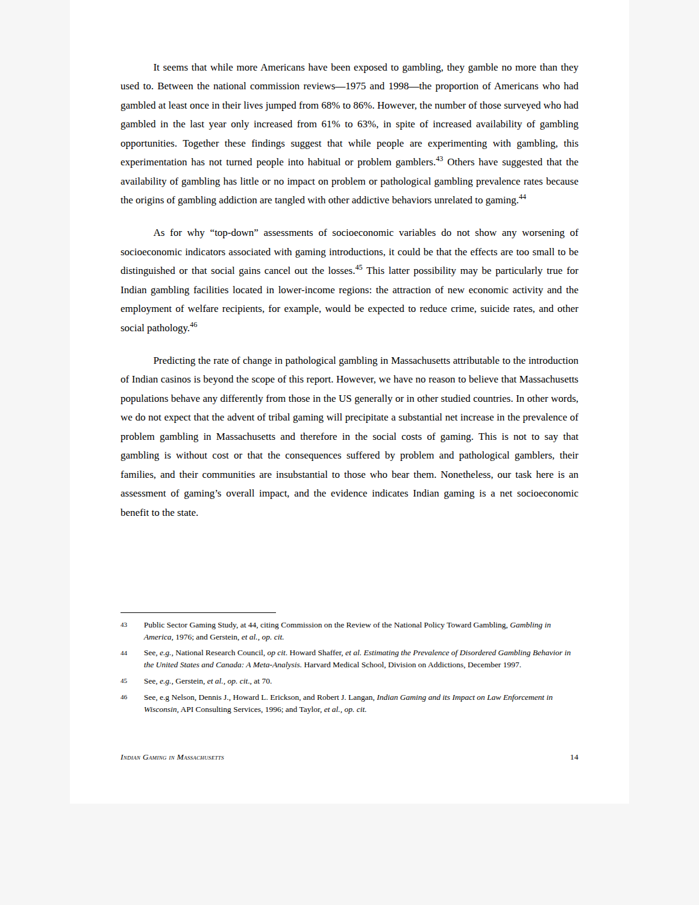It seems that while more Americans have been exposed to gambling, they gamble no more than they used to. Between the national commission reviews—1975 and 1998—the proportion of Americans who had gambled at least once in their lives jumped from 68% to 86%. However, the number of those surveyed who had gambled in the last year only increased from 61% to 63%, in spite of increased availability of gambling opportunities. Together these findings suggest that while people are experimenting with gambling, this experimentation has not turned people into habitual or problem gamblers.43 Others have suggested that the availability of gambling has little or no impact on problem or pathological gambling prevalence rates because the origins of gambling addiction are tangled with other addictive behaviors unrelated to gaming.44
As for why “top-down” assessments of socioeconomic variables do not show any worsening of socioeconomic indicators associated with gaming introductions, it could be that the effects are too small to be distinguished or that social gains cancel out the losses.45 This latter possibility may be particularly true for Indian gambling facilities located in lower-income regions: the attraction of new economic activity and the employment of welfare recipients, for example, would be expected to reduce crime, suicide rates, and other social pathology.46
Predicting the rate of change in pathological gambling in Massachusetts attributable to the introduction of Indian casinos is beyond the scope of this report. However, we have no reason to believe that Massachusetts populations behave any differently from those in the US generally or in other studied countries. In other words, we do not expect that the advent of tribal gaming will precipitate a substantial net increase in the prevalence of problem gambling in Massachusetts and therefore in the social costs of gaming. This is not to say that gambling is without cost or that the consequences suffered by problem and pathological gamblers, their families, and their communities are insubstantial to those who bear them. Nonetheless, our task here is an assessment of gaming’s overall impact, and the evidence indicates Indian gaming is a net socioeconomic benefit to the state.
43
Public Sector Gaming Study, at 44, citing Commission on the Review of the National Policy Toward Gambling, Gambling in America, 1976; and Gerstein, et al., op. cit.
44
See, e.g., National Research Council, op cit. Howard Shaffer, et al. Estimating the Prevalence of Disordered Gambling Behavior in the United States and Canada: A Meta-Analysis. Harvard Medical School, Division on Addictions, December 1997.
45
See, e.g., Gerstein, et al., op. cit., at 70.
46
See, e.g Nelson, Dennis J., Howard L. Erickson, and Robert J. Langan, Indian Gaming and its Impact on Law Enforcement in Wisconsin, API Consulting Services, 1996; and Taylor, et al., op. cit.
Indian Gaming in Massachusetts 14